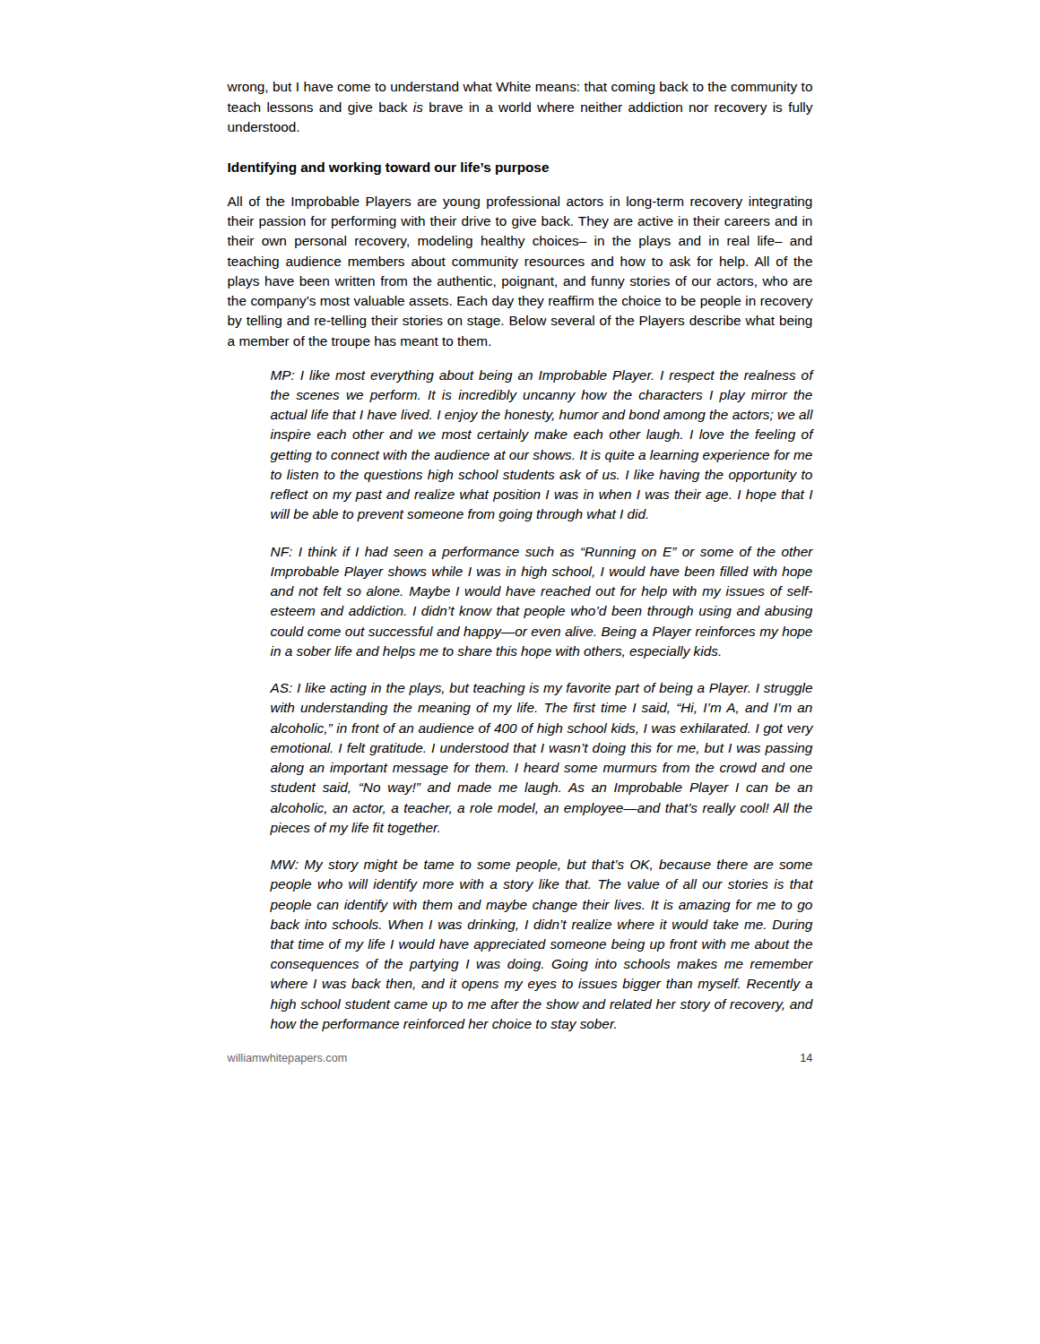wrong, but I have come to understand what White means: that coming back to the community to teach lessons and give back is brave in a world where neither addiction nor recovery is fully understood.
Identifying and working toward our life’s purpose
All of the Improbable Players are young professional actors in long-term recovery integrating their passion for performing with their drive to give back. They are active in their careers and in their own personal recovery, modeling healthy choices– in the plays and in real life– and teaching audience members about community resources and how to ask for help. All of the plays have been written from the authentic, poignant, and funny stories of our actors, who are the company’s most valuable assets. Each day they reaffirm the choice to be people in recovery by telling and re-telling their stories on stage. Below several of the Players describe what being a member of the troupe has meant to them.
MP: I like most everything about being an Improbable Player. I respect the realness of the scenes we perform. It is incredibly uncanny how the characters I play mirror the actual life that I have lived. I enjoy the honesty, humor and bond among the actors; we all inspire each other and we most certainly make each other laugh. I love the feeling of getting to connect with the audience at our shows. It is quite a learning experience for me to listen to the questions high school students ask of us. I like having the opportunity to reflect on my past and realize what position I was in when I was their age. I hope that I will be able to prevent someone from going through what I did.
NF: I think if I had seen a performance such as “Running on E” or some of the other Improbable Player shows while I was in high school, I would have been filled with hope and not felt so alone. Maybe I would have reached out for help with my issues of self-esteem and addiction. I didn’t know that people who’d been through using and abusing could come out successful and happy—or even alive. Being a Player reinforces my hope in a sober life and helps me to share this hope with others, especially kids.
AS: I like acting in the plays, but teaching is my favorite part of being a Player. I struggle with understanding the meaning of my life. The first time I said, “Hi, I’m A, and I’m an alcoholic,” in front of an audience of 400 of high school kids, I was exhilarated. I got very emotional. I felt gratitude. I understood that I wasn’t doing this for me, but I was passing along an important message for them. I heard some murmurs from the crowd and one student said, “No way!” and made me laugh. As an Improbable Player I can be an alcoholic, an actor, a teacher, a role model, an employee—and that’s really cool! All the pieces of my life fit together.
MW: My story might be tame to some people, but that’s OK, because there are some people who will identify more with a story like that. The value of all our stories is that people can identify with them and maybe change their lives. It is amazing for me to go back into schools. When I was drinking, I didn’t realize where it would take me. During that time of my life I would have appreciated someone being up front with me about the consequences of the partying I was doing. Going into schools makes me remember where I was back then, and it opens my eyes to issues bigger than myself. Recently a high school student came up to me after the show and related her story of recovery, and how the performance reinforced her choice to stay sober.
williamwhitepapers.com 14